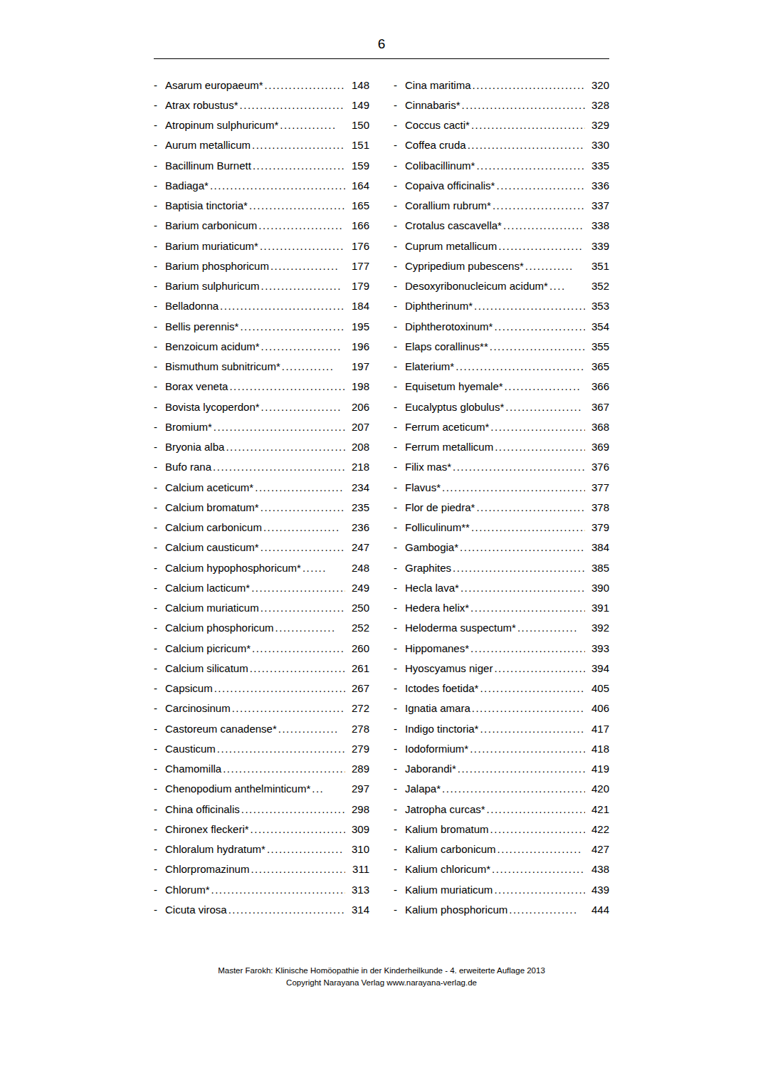6
-Asarum europaeum*..................... 148
-Atrax robustus*............................. 149
-Atropinum sulphuricum*.............. 150
-Aurum metallicum........................ 151
-Bacillinum Burnett....................... 159
-Badiaga*....................................... 164
-Baptisia tinctoria*......................... 165
-Barium carbonicum..................... 166
-Barium muriaticum*..................... 176
-Barium phosphoricum................. 177
-Barium sulphuricum.................... 179
-Belladonna.................................. 184
-Bellis perennis*............................. 195
-Benzoicum acidum*.................... 196
-Bismuthum subnitricum*............. 197
-Borax veneta............................... 198
-Bovista lycoperdon*.................... 206
-Bromium*..................................... 207
-Bryonia alba................................ 208
-Bufo rana..................................... 218
-Calcium aceticum*...................... 234
-Calcium bromatum*..................... 235
-Calcium carbonicum................... 236
-Calcium causticum*..................... 247
-Calcium hypophosphoricum*...... 248
-Calcium lacticum*........................ 249
-Calcium muriaticum..................... 250
-Calcium phosphoricum............... 252
-Calcium picricum*....................... 260
-Calcium silicatum........................ 261
-Capsicum.................................... 267
-Carcinosinum............................. 272
-Castoreum canadense*............... 278
-Causticum................................... 279
-Chamomilla................................. 289
-Chenopodium anthelminticum*... 297
-China officinalis........................... 298
-Chironex fleckeri*........................ 309
-Chloralum hydratum*................... 310
-Chlorpromazinum........................ 311
-Chlorum*...................................... 313
-Cicuta virosa................................ 314
-Cina maritima............................... 320
-Cinnabaris*................................... 328
-Coccus cacti*.............................. 329
-Coffea cruda............................... 330
-Colibacillinum*............................. 335
-Copaiva officinalis*...................... 336
-Corallium rubrum*....................... 337
-Crotalus cascavella*.................... 338
-Cuprum metallicum..................... 339
-Cypripedium pubescens*............ 351
-Desoxyribonucleicum acidum*.... 352
-Diphtherinum*.............................. 353
-Diphtherotoxinum*....................... 354
-Elaps corallinus**......................... 355
-Elaterium*.................................... 365
-Equisetum hyemale*................... 366
-Eucalyptus globulus*................... 367
-Ferrum aceticum*........................ 368
-Ferrum metallicum....................... 369
-Filix mas*..................................... 376
-Flavus*........................................ 377
-Flor de piedra*............................. 378
-Folliculinum**............................... 379
-Gambogia*.................................. 384
-Graphites..................................... 385
-Hecla lava*.................................. 390
-Hedera helix*............................... 391
-Heloderma suspectum*............... 392
-Hippomanes*.............................. 393
-Hyoscyamus niger....................... 394
-Ictodes foetida*............................ 405
-Ignatia amara.............................. 406
-Indigo tinctoria*........................... 417
-Iodoformium*............................... 418
-Jaborandi*................................... 419
-Jalapa*........................................ 420
-Jatropha curcas*......................... 421
-Kalium bromatum........................ 422
-Kalium carbonicum..................... 427
-Kalium chloricum*........................ 438
-Kalium muriaticum....................... 439
-Kalium phosphoricum................. 444
Master Farokh: Klinische Homöopathie in der Kinderheilkunde - 4. erweiterte Auflage 2013
Copyright Narayana Verlag www.narayana-verlag.de